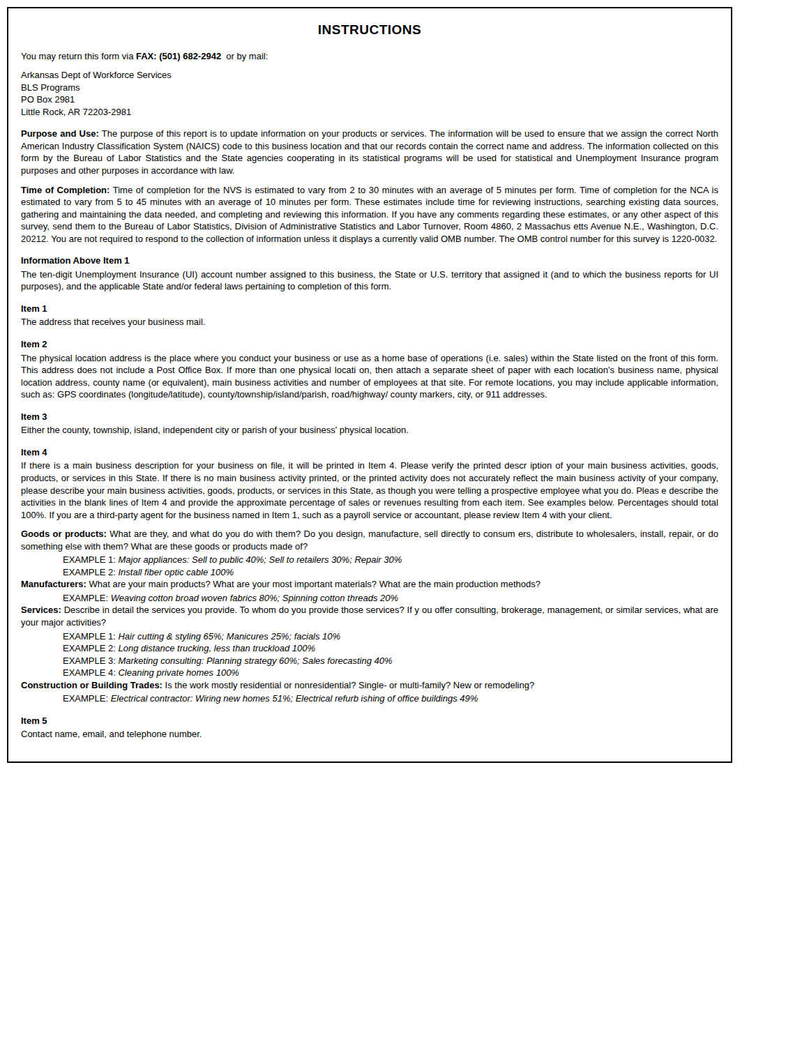INSTRUCTIONS
You may return this form via FAX: (501) 682-2942 or by mail:
Arkansas Dept of Workforce Services
BLS Programs
PO Box 2981
Little Rock, AR 72203-2981
Purpose and Use: The purpose of this report is to update information on your products or services. The information will be used to ensure that we assign the correct North American Industry Classification System (NAICS) code to this business location and that our records contain the correct name and address. The information collected on this form by the Bureau of Labor Statistics and the State agencies cooperating in its statistical programs will be used for statistical and Unemployment Insurance program purposes and other purposes in accordance with law.
Time of Completion: Time of completion for the NVS is estimated to vary from 2 to 30 minutes with an average of 5 minutes per form. Time of completion for the NCA is estimated to vary from 5 to 45 minutes with an average of 10 minutes per form. These estimates include time for reviewing instructions, searching existing data sources, gathering and maintaining the data needed, and completing and reviewing this information. If you have any comments regarding these estimates, or any other aspect of this survey, send them to the Bureau of Labor Statistics, Division of Administrative Statistics and Labor Turnover, Room 4860, 2 Massachus etts Avenue N.E., Washington, D.C. 20212. You are not required to respond to the collection of information unless it displays a currently valid OMB number. The OMB control number for this survey is 1220-0032.
Information Above Item 1
The ten-digit Unemployment Insurance (UI) account number assigned to this business, the State or U.S. territory that assigned it (and to which the business reports for UI purposes), and the applicable State and/or federal laws pertaining to completion of this form.
Item 1
The address that receives your business mail.
Item 2
The physical location address is the place where you conduct your business or use as a home base of operations (i.e. sales) within the State listed on the front of this form. This address does not include a Post Office Box. If more than one physical locati on, then attach a separate sheet of paper with each location's business name, physical location address, county name (or equivalent), main business activities and number of employees at that site. For remote locations, you may include applicable information, such as: GPS coordinates (longitude/latitude), county/township/island/parish, road/highway/ county markers, city, or 911 addresses.
Item 3
Either the county, township, island, independent city or parish of your business' physical location.
Item 4
If there is a main business description for your business on file, it will be printed in Item 4. Please verify the printed descr iption of your main business activities, goods, products, or services in this State. If there is no main business activity printed, or the printed activity does not accurately reflect the main business activity of your company, please describe your main business activities, goods, products, or services in this State, as though you were telling a prospective employee what you do. Pleas e describe the activities in the blank lines of Item 4 and provide the approximate percentage of sales or revenues resulting from each item. See examples below. Percentages should total 100%. If you are a third-party agent for the business named in Item 1, such as a payroll service or accountant, please review Item 4 with your client.
Goods or products: What are they, and what do you do with them? Do you design, manufacture, sell directly to consum ers, distribute to wholesalers, install, repair, or do something else with them? What are these goods or products made of?
EXAMPLE 1: Major appliances: Sell to public 40%; Sell to retailers 30%; Repair 30%
EXAMPLE 2: Install fiber optic cable 100%
Manufacturers: What are your main products? What are your most important materials? What are the main production methods?
EXAMPLE: Weaving cotton broad woven fabrics 80%; Spinning cotton threads 20%
Services: Describe in detail the services you provide. To whom do you provide those services? If y ou offer consulting, brokerage, management, or similar services, what are your major activities?
EXAMPLE 1: Hair cutting & styling 65%; Manicures 25%; facials 10%
EXAMPLE 2: Long distance trucking, less than truckload 100%
EXAMPLE 3: Marketing consulting: Planning strategy 60%; Sales forecasting 40%
EXAMPLE 4: Cleaning private homes 100%
Construction or Building Trades: Is the work mostly residential or nonresidential? Single- or multi-family? New or remodeling?
EXAMPLE: Electrical contractor: Wiring new homes 51%; Electrical refurb ishing of office buildings 49%
Item 5
Contact name, email, and telephone number.